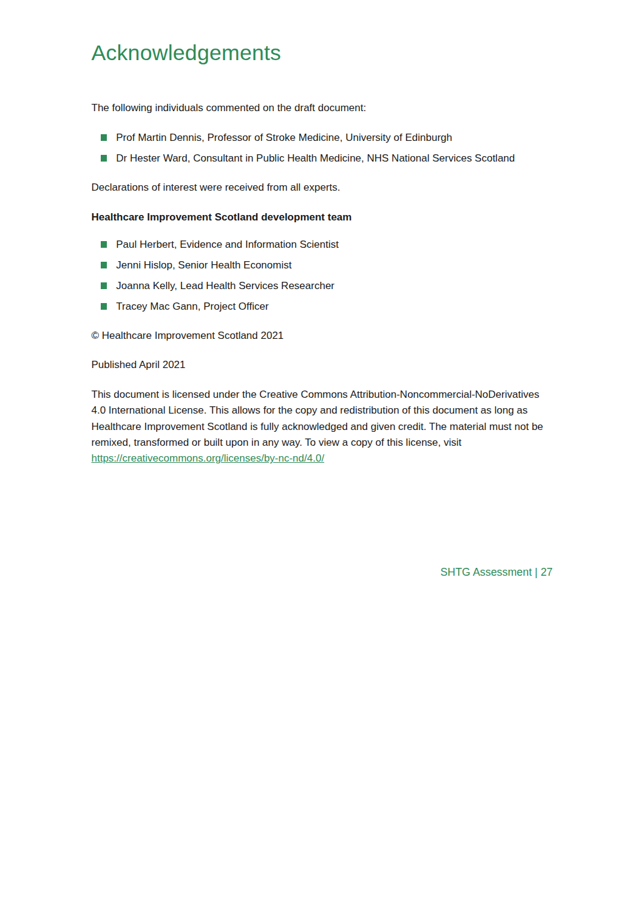Acknowledgements
The following individuals commented on the draft document:
Prof Martin Dennis, Professor of Stroke Medicine, University of Edinburgh
Dr Hester Ward, Consultant in Public Health Medicine, NHS National Services Scotland
Declarations of interest were received from all experts.
Healthcare Improvement Scotland development team
Paul Herbert, Evidence and Information Scientist
Jenni Hislop, Senior Health Economist
Joanna Kelly, Lead Health Services Researcher
Tracey Mac Gann, Project Officer
© Healthcare Improvement Scotland 2021
Published April 2021
This document is licensed under the Creative Commons Attribution-Noncommercial-NoDerivatives 4.0 International License. This allows for the copy and redistribution of this document as long as Healthcare Improvement Scotland is fully acknowledged and given credit. The material must not be remixed, transformed or built upon in any way. To view a copy of this license, visit https://creativecommons.org/licenses/by-nc-nd/4.0/
SHTG Assessment | 27